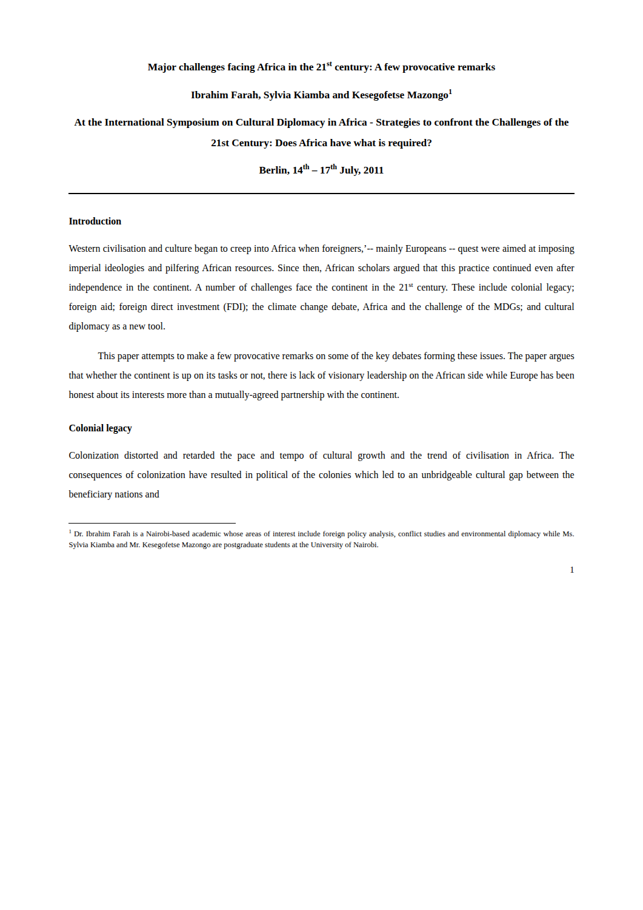Major challenges facing Africa in the 21st century: A few provocative remarks
Ibrahim Farah, Sylvia Kiamba and Kesegofetse Mazongo1
At the International Symposium on Cultural Diplomacy in Africa - Strategies to confront the Challenges of the 21st Century: Does Africa have what is required?
Berlin, 14th – 17th July, 2011
Introduction
Western civilisation and culture began to creep into Africa when foreigners,’-- mainly Europeans -- quest were aimed at imposing imperial ideologies and pilfering African resources. Since then, African scholars argued that this practice continued even after independence in the continent. A number of challenges face the continent in the 21st century. These include colonial legacy; foreign aid; foreign direct investment (FDI); the climate change debate, Africa and the challenge of the MDGs; and cultural diplomacy as a new tool.
This paper attempts to make a few provocative remarks on some of the key debates forming these issues. The paper argues that whether the continent is up on its tasks or not, there is lack of visionary leadership on the African side while Europe has been honest about its interests more than a mutually-agreed partnership with the continent.
Colonial legacy
Colonization distorted and retarded the pace and tempo of cultural growth and the trend of civilisation in Africa. The consequences of colonization have resulted in political of the colonies which led to an unbridgeable cultural gap between the beneficiary nations and
1 Dr. Ibrahim Farah is a Nairobi-based academic whose areas of interest include foreign policy analysis, conflict studies and environmental diplomacy while Ms. Sylvia Kiamba and Mr. Kesegofetse Mazongo are postgraduate students at the University of Nairobi.
1